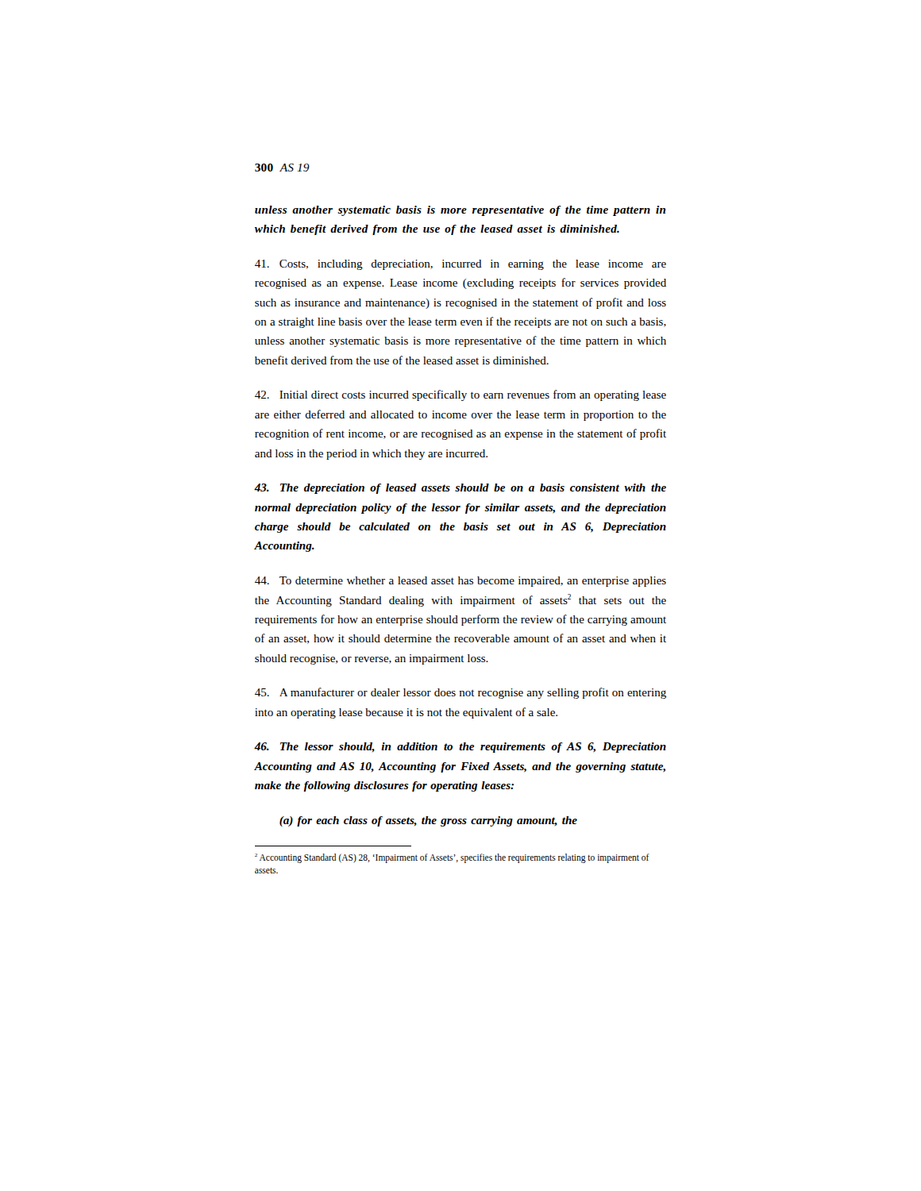300 AS 19
unless another systematic basis is more representative of the time pattern in which benefit derived from the use of the leased asset is diminished.
41. Costs, including depreciation, incurred in earning the lease income are recognised as an expense. Lease income (excluding receipts for services provided such as insurance and maintenance) is recognised in the statement of profit and loss on a straight line basis over the lease term even if the receipts are not on such a basis, unless another systematic basis is more representative of the time pattern in which benefit derived from the use of the leased asset is diminished.
42. Initial direct costs incurred specifically to earn revenues from an operating lease are either deferred and allocated to income over the lease term in proportion to the recognition of rent income, or are recognised as an expense in the statement of profit and loss in the period in which they are incurred.
43. The depreciation of leased assets should be on a basis consistent with the normal depreciation policy of the lessor for similar assets, and the depreciation charge should be calculated on the basis set out in AS 6, Depreciation Accounting.
44. To determine whether a leased asset has become impaired, an enterprise applies the Accounting Standard dealing with impairment of assets2 that sets out the requirements for how an enterprise should perform the review of the carrying amount of an asset, how it should determine the recoverable amount of an asset and when it should recognise, or reverse, an impairment loss.
45. A manufacturer or dealer lessor does not recognise any selling profit on entering into an operating lease because it is not the equivalent of a sale.
46. The lessor should, in addition to the requirements of AS 6, Depreciation Accounting and AS 10, Accounting for Fixed Assets, and the governing statute, make the following disclosures for operating leases:
(a) for each class of assets, the gross carrying amount, the
2 Accounting Standard (AS) 28, ‘Impairment of Assets’, specifies the requirements relating to impairment of assets.